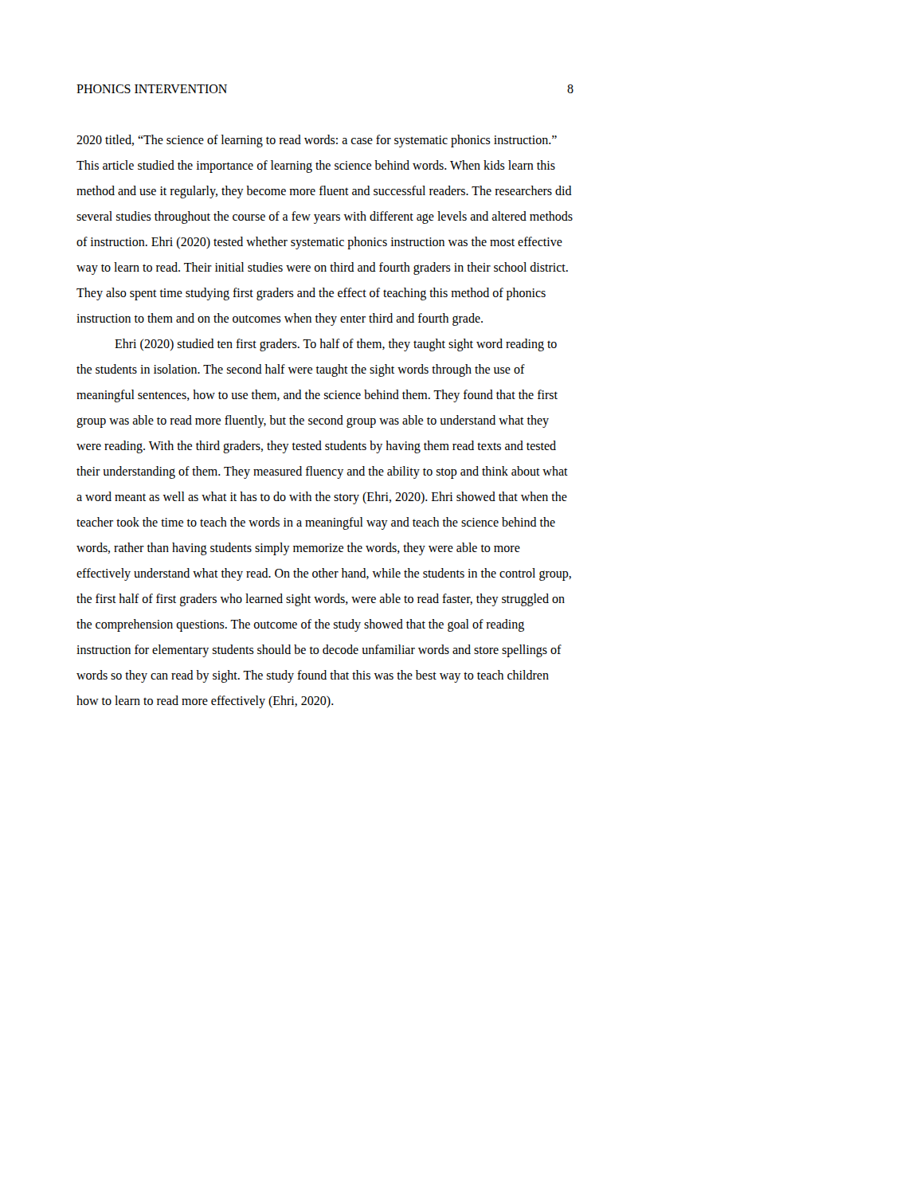PHONICS INTERVENTION 8
2020 titled, “The science of learning to read words: a case for systematic phonics instruction.” This article studied the importance of learning the science behind words. When kids learn this method and use it regularly, they become more fluent and successful readers. The researchers did several studies throughout the course of a few years with different age levels and altered methods of instruction. Ehri (2020) tested whether systematic phonics instruction was the most effective way to learn to read. Their initial studies were on third and fourth graders in their school district. They also spent time studying first graders and the effect of teaching this method of phonics instruction to them and on the outcomes when they enter third and fourth grade.
Ehri (2020) studied ten first graders. To half of them, they taught sight word reading to the students in isolation. The second half were taught the sight words through the use of meaningful sentences, how to use them, and the science behind them. They found that the first group was able to read more fluently, but the second group was able to understand what they were reading. With the third graders, they tested students by having them read texts and tested their understanding of them. They measured fluency and the ability to stop and think about what a word meant as well as what it has to do with the story (Ehri, 2020). Ehri showed that when the teacher took the time to teach the words in a meaningful way and teach the science behind the words, rather than having students simply memorize the words, they were able to more effectively understand what they read. On the other hand, while the students in the control group, the first half of first graders who learned sight words, were able to read faster, they struggled on the comprehension questions. The outcome of the study showed that the goal of reading instruction for elementary students should be to decode unfamiliar words and store spellings of words so they can read by sight. The study found that this was the best way to teach children how to learn to read more effectively (Ehri, 2020).